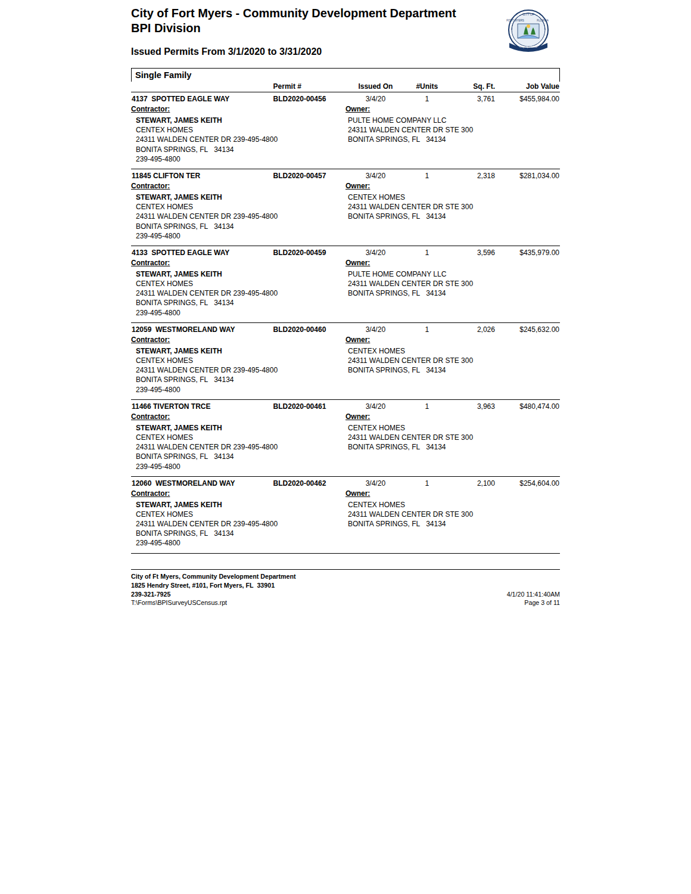City of Fort Myers - Community Development Department
BPI Division
Issued Permits From 3/1/2020 to 3/31/2020
CITY OF FORT MYERS FLORIDA City of Palms
Single Family
| | Permit # | Issued On | #Units | Sq. Ft. | Job Value |
| 4137 SPOTTED EAGLE WAY | BLD2020-00456 | 3/4/20 | 1 | 3,761 | $455,984.00 |
| Contractor: STEWART, JAMES KEITH CENTEX HOMES 24311 WALDEN CENTER DR 239-495-4800 BONITA SPRINGS, FL 34134 239-495-4800 | Owner: PULTE HOME COMPANY LLC 24311 WALDEN CENTER DR STE 300 BONITA SPRINGS, FL 34134 |
| 11845 CLIFTON TER | BLD2020-00457 | 3/4/20 | 1 | 2,318 | $281,034.00 |
| Contractor: STEWART, JAMES KEITH CENTEX HOMES 24311 WALDEN CENTER DR 239-495-4800 BONITA SPRINGS, FL 34134 239-495-4800 | Owner: CENTEX HOMES 24311 WALDEN CENTER DR STE 300 BONITA SPRINGS, FL 34134 |
| 4133 SPOTTED EAGLE WAY | BLD2020-00459 | 3/4/20 | 1 | 3,596 | $435,979.00 |
| Contractor: STEWART, JAMES KEITH CENTEX HOMES 24311 WALDEN CENTER DR 239-495-4800 BONITA SPRINGS, FL 34134 239-495-4800 | Owner: PULTE HOME COMPANY LLC 24311 WALDEN CENTER DR STE 300 BONITA SPRINGS, FL 34134 |
| 12059 WESTMORELAND WAY | BLD2020-00460 | 3/4/20 | 1 | 2,026 | $245,632.00 |
| Contractor: STEWART, JAMES KEITH CENTEX HOMES 24311 WALDEN CENTER DR 239-495-4800 BONITA SPRINGS, FL 34134 239-495-4800 | Owner: CENTEX HOMES 24311 WALDEN CENTER DR STE 300 BONITA SPRINGS, FL 34134 |
| 11466 TIVERTON TRCE | BLD2020-00461 | 3/4/20 | 1 | 3,963 | $480,474.00 |
| Contractor: STEWART, JAMES KEITH CENTEX HOMES 24311 WALDEN CENTER DR 239-495-4800 BONITA SPRINGS, FL 34134 239-495-4800 | Owner: CENTEX HOMES 24311 WALDEN CENTER DR STE 300 BONITA SPRINGS, FL 34134 |
| 12060 WESTMORELAND WAY | BLD2020-00462 | 3/4/20 | 1 | 2,100 | $254,604.00 |
| Contractor: STEWART, JAMES KEITH CENTEX HOMES 24311 WALDEN CENTER DR 239-495-4800 BONITA SPRINGS, FL 34134 239-495-4800 | Owner: CENTEX HOMES 24311 WALDEN CENTER DR STE 300 BONITA SPRINGS, FL 34134 |
City of Ft Myers, Community Development Department
1825 Hendry Street, #101, Fort Myers, FL 33901
239-321-7925
T:\Forms\BPISurveyUSCensus.rpt
4/1/20 11:41:40AM
Page 3 of 11